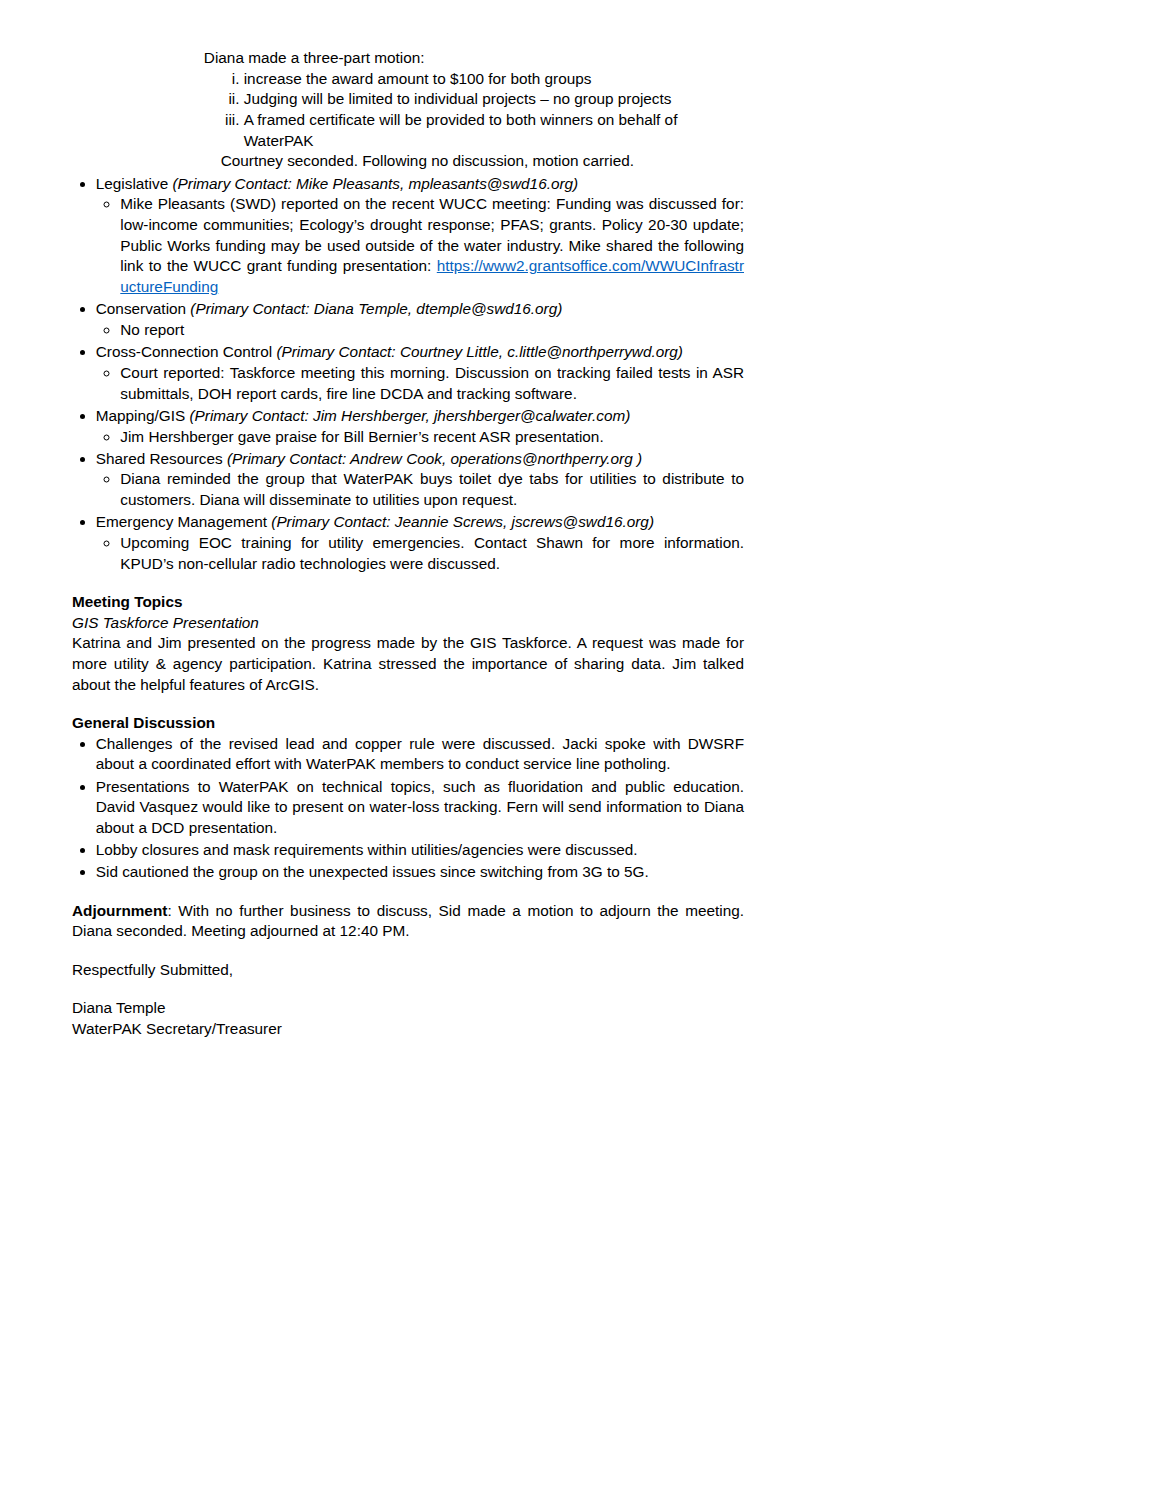Diana made a three-part motion:
increase the award amount to $100 for both groups
Judging will be limited to individual projects – no group projects
A framed certificate will be provided to both winners on behalf of WaterPAK
Courtney seconded. Following no discussion, motion carried.
Legislative (Primary Contact: Mike Pleasants, mpleasants@swd16.org)
Mike Pleasants (SWD) reported on the recent WUCC meeting: Funding was discussed for: low-income communities; Ecology’s drought response; PFAS; grants. Policy 20-30 update; Public Works funding may be used outside of the water industry. Mike shared the following link to the WUCC grant funding presentation: https://www2.grantsoffice.com/WWUCInfrastructureFunding
Conservation (Primary Contact: Diana Temple, dtemple@swd16.org)
No report
Cross-Connection Control (Primary Contact: Courtney Little, c.little@northperrywd.org)
Court reported: Taskforce meeting this morning. Discussion on tracking failed tests in ASR submittals, DOH report cards, fire line DCDA and tracking software.
Mapping/GIS (Primary Contact: Jim Hershberger, jhershberger@calwater.com)
Jim Hershberger gave praise for Bill Bernier’s recent ASR presentation.
Shared Resources (Primary Contact: Andrew Cook, operations@northperry.org )
Diana reminded the group that WaterPAK buys toilet dye tabs for utilities to distribute to customers. Diana will disseminate to utilities upon request.
Emergency Management (Primary Contact: Jeannie Screws, jscrews@swd16.org)
Upcoming EOC training for utility emergencies. Contact Shawn for more information. KPUD’s non-cellular radio technologies were discussed.
Meeting Topics
GIS Taskforce Presentation
Katrina and Jim presented on the progress made by the GIS Taskforce. A request was made for more utility & agency participation. Katrina stressed the importance of sharing data. Jim talked about the helpful features of ArcGIS.
General Discussion
Challenges of the revised lead and copper rule were discussed. Jacki spoke with DWSRF about a coordinated effort with WaterPAK members to conduct service line potholing.
Presentations to WaterPAK on technical topics, such as fluoridation and public education. David Vasquez would like to present on water-loss tracking. Fern will send information to Diana about a DCD presentation.
Lobby closures and mask requirements within utilities/agencies were discussed.
Sid cautioned the group on the unexpected issues since switching from 3G to 5G.
Adjournment: With no further business to discuss, Sid made a motion to adjourn the meeting. Diana seconded. Meeting adjourned at 12:40 PM.
Respectfully Submitted,
Diana Temple
WaterPAK Secretary/Treasurer